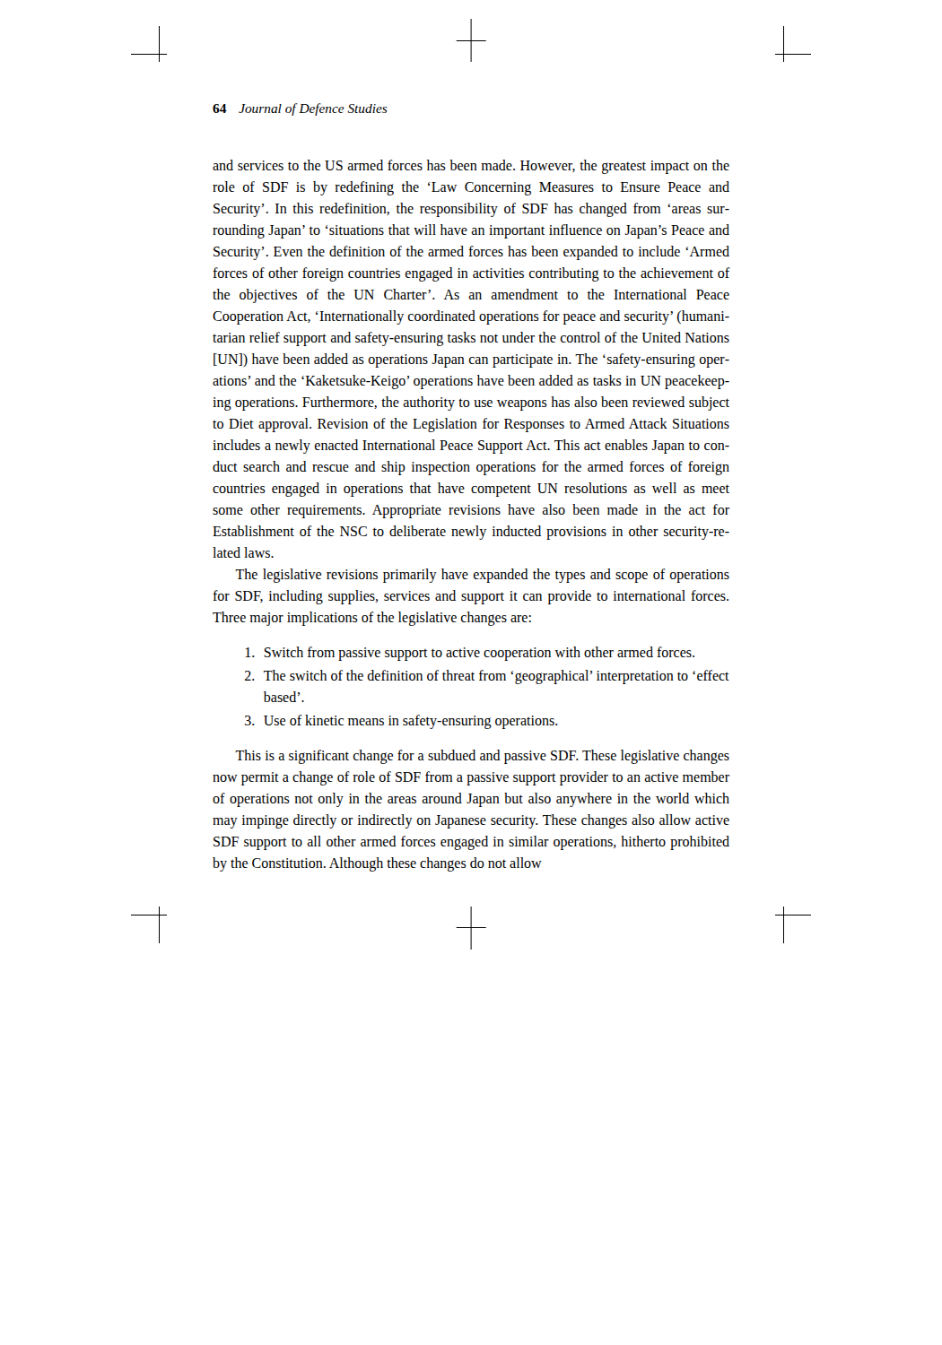64 Journal of Defence Studies
and services to the US armed forces has been made. However, the greatest impact on the role of SDF is by redefining the ‘Law Concerning Measures to Ensure Peace and Security’. In this redefinition, the responsibility of SDF has changed from ‘areas surrounding Japan’ to ‘situations that will have an important influence on Japan’s Peace and Security’. Even the definition of the armed forces has been expanded to include ‘Armed forces of other foreign countries engaged in activities contributing to the achievement of the objectives of the UN Charter’. As an amendment to the International Peace Cooperation Act, ‘Internationally coordinated operations for peace and security’ (humanitarian relief support and safety-ensuring tasks not under the control of the United Nations [UN]) have been added as operations Japan can participate in. The ‘safety-ensuring operations’ and the ‘Kaketsuke-Keigo’ operations have been added as tasks in UN peacekeeping operations. Furthermore, the authority to use weapons has also been reviewed subject to Diet approval. Revision of the Legislation for Responses to Armed Attack Situations includes a newly enacted International Peace Support Act. This act enables Japan to conduct search and rescue and ship inspection operations for the armed forces of foreign countries engaged in operations that have competent UN resolutions as well as meet some other requirements. Appropriate revisions have also been made in the act for Establishment of the NSC to deliberate newly inducted provisions in other security-related laws.
The legislative revisions primarily have expanded the types and scope of operations for SDF, including supplies, services and support it can provide to international forces. Three major implications of the legislative changes are:
Switch from passive support to active cooperation with other armed forces.
The switch of the definition of threat from ‘geographical’ interpretation to ‘effect based’.
Use of kinetic means in safety-ensuring operations.
This is a significant change for a subdued and passive SDF. These legislative changes now permit a change of role of SDF from a passive support provider to an active member of operations not only in the areas around Japan but also anywhere in the world which may impinge directly or indirectly on Japanese security. These changes also allow active SDF support to all other armed forces engaged in similar operations, hitherto prohibited by the Constitution. Although these changes do not allow